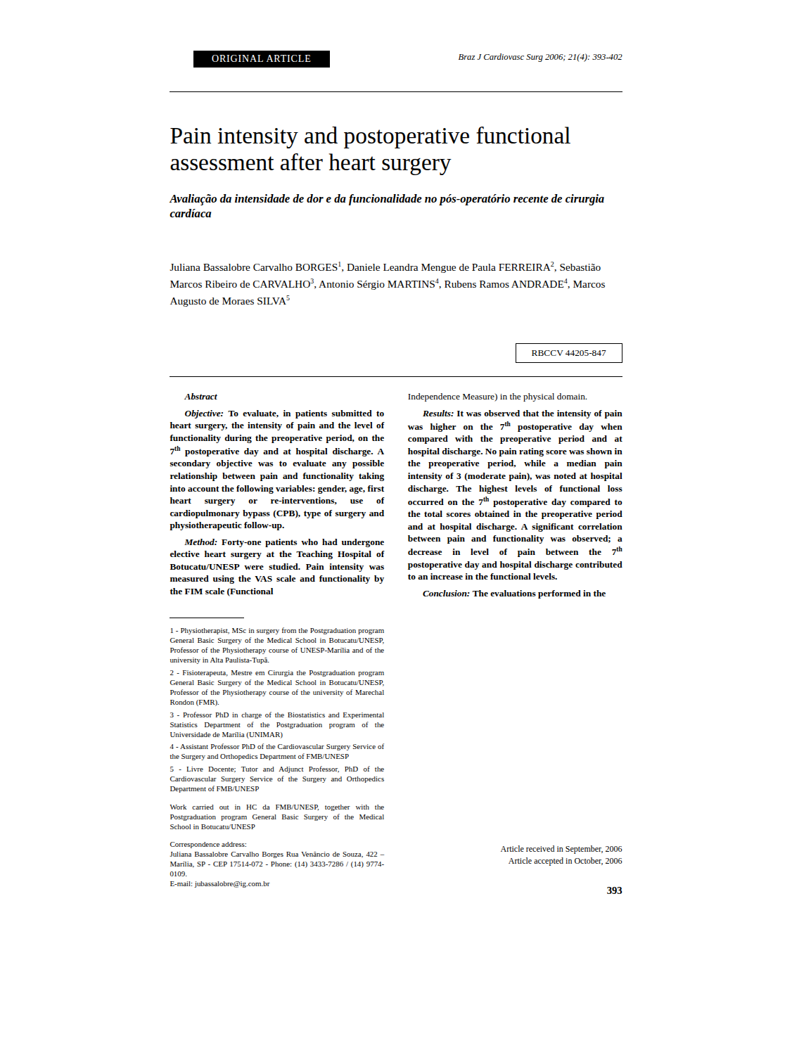ORIGINAL ARTICLE
Braz J Cardiovasc Surg 2006; 21(4): 393-402
Pain intensity and postoperative functional
assessment after heart surgery
Avaliação da intensidade de dor e da funcionalidade no pós-operatório recente de cirurgia cardíaca
Juliana Bassalobre Carvalho BORGES1, Daniele Leandra Mengue de Paula FERREIRA2, Sebastião Marcos Ribeiro de CARVALHO3, Antonio Sérgio MARTINS4, Rubens Ramos ANDRADE4, Marcos Augusto de Moraes SILVA5
RBCCV 44205-847
Abstract
Objective: To evaluate, in patients submitted to heart surgery, the intensity of pain and the level of functionality during the preoperative period, on the 7th postoperative day and at hospital discharge. A secondary objective was to evaluate any possible relationship between pain and functionality taking into account the following variables: gender, age, first heart surgery or re-interventions, use of cardiopulmonary bypass (CPB), type of surgery and physiotherapeutic follow-up.
Method: Forty-one patients who had undergone elective heart surgery at the Teaching Hospital of Botucatu/UNESP were studied. Pain intensity was measured using the VAS scale and functionality by the FIM scale (Functional
1 - Physiotherapist, MSc in surgery from the Postgraduation program General Basic Surgery of the Medical School in Botucatu/UNESP, Professor of the Physiotherapy course of UNESP-Marília and of the university in Alta Paulista-Tupã.
2 - Fisioterapeuta, Mestre em Cirurgia the Postgraduation program General Basic Surgery of the Medical School in Botucatu/UNESP, Professor of the Physiotherapy course of the university of Marechal Rondon (FMR).
3 - Professor PhD in charge of the Biostatistics and Experimental Statistics Department of the Postgraduation program of the Universidade de Marília (UNIMAR)
4 - Assistant Professor PhD of the Cardiovascular Surgery Service of the Surgery and Orthopedics Department of FMB/UNESP
5 - Livre Docente; Tutor and Adjunct Professor, PhD of the Cardiovascular Surgery Service of the Surgery and Orthopedics Department of FMB/UNESP
Work carried out in HC da FMB/UNESP, together with the Postgraduation program General Basic Surgery of the Medical School in Botucatu/UNESP
Correspondence address:
Juliana Bassalobre Carvalho Borges Rua Venâncio de Souza, 422 – Marília, SP - CEP 17514-072 - Phone: (14) 3433-7286 / (14) 9774-0109.
E-mail: jubassalobre@ig.com.br
Independence Measure) in the physical domain.
Results: It was observed that the intensity of pain was higher on the 7th postoperative day when compared with the preoperative period and at hospital discharge. No pain rating score was shown in the preoperative period, while a median pain intensity of 3 (moderate pain), was noted at hospital discharge. The highest levels of functional loss occurred on the 7th postoperative day compared to the total scores obtained in the preoperative period and at hospital discharge. A significant correlation between pain and functionality was observed; a decrease in level of pain between the 7th postoperative day and hospital discharge contributed to an increase in the functional levels.
Conclusion: The evaluations performed in the
Article received in September, 2006
Article accepted in October, 2006
393